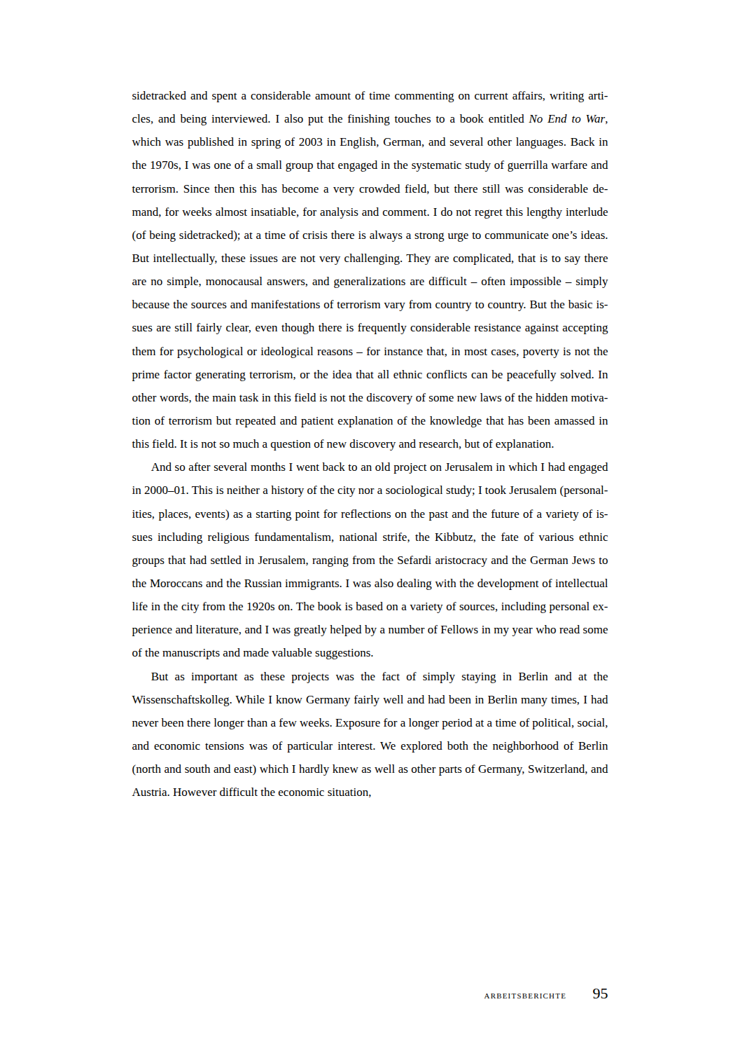sidetracked and spent a considerable amount of time commenting on current affairs, writing articles, and being interviewed. I also put the finishing touches to a book entitled No End to War, which was published in spring of 2003 in English, German, and several other languages. Back in the 1970s, I was one of a small group that engaged in the systematic study of guerrilla warfare and terrorism. Since then this has become a very crowded field, but there still was considerable demand, for weeks almost insatiable, for analysis and comment. I do not regret this lengthy interlude (of being sidetracked); at a time of crisis there is always a strong urge to communicate one’s ideas. But intellectually, these issues are not very challenging. They are complicated, that is to say there are no simple, monocausal answers, and generalizations are difficult – often impossible – simply because the sources and manifestations of terrorism vary from country to country. But the basic issues are still fairly clear, even though there is frequently considerable resistance against accepting them for psychological or ideological reasons – for instance that, in most cases, poverty is not the prime factor generating terrorism, or the idea that all ethnic conflicts can be peacefully solved. In other words, the main task in this field is not the discovery of some new laws of the hidden motivation of terrorism but repeated and patient explanation of the knowledge that has been amassed in this field. It is not so much a question of new discovery and research, but of explanation.
And so after several months I went back to an old project on Jerusalem in which I had engaged in 2000–01. This is neither a history of the city nor a sociological study; I took Jerusalem (personalities, places, events) as a starting point for reflections on the past and the future of a variety of issues including religious fundamentalism, national strife, the Kibbutz, the fate of various ethnic groups that had settled in Jerusalem, ranging from the Sefardi aristocracy and the German Jews to the Moroccans and the Russian immigrants. I was also dealing with the development of intellectual life in the city from the 1920s on. The book is based on a variety of sources, including personal experience and literature, and I was greatly helped by a number of Fellows in my year who read some of the manuscripts and made valuable suggestions.
But as important as these projects was the fact of simply staying in Berlin and at the Wissenschaftskolleg. While I know Germany fairly well and had been in Berlin many times, I had never been there longer than a few weeks. Exposure for a longer period at a time of political, social, and economic tensions was of particular interest. We explored both the neighborhood of Berlin (north and south and east) which I hardly knew as well as other parts of Germany, Switzerland, and Austria. However difficult the economic situation,
Arbeitsberichte 95